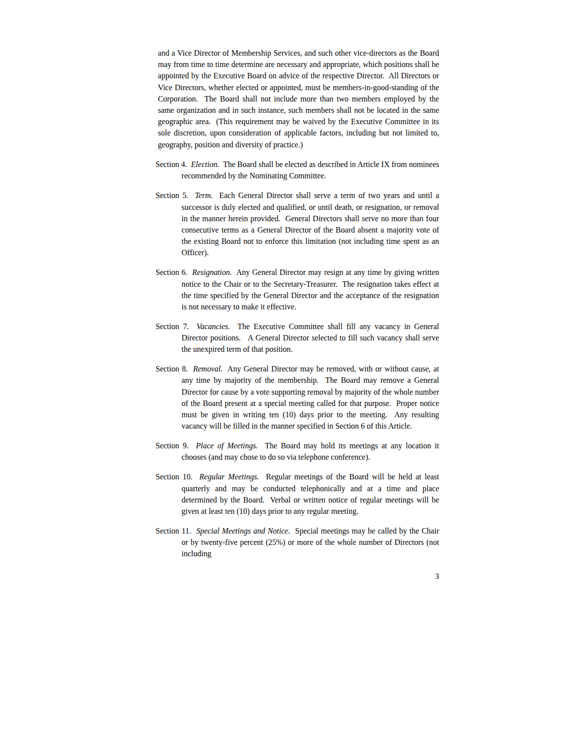and a Vice Director of Membership Services, and such other vice-directors as the Board may from time to time determine are necessary and appropriate, which positions shall be appointed by the Executive Board on advice of the respective Director. All Directors or Vice Directors, whether elected or appointed, must be members-in-good-standing of the Corporation. The Board shall not include more than two members employed by the same organization and in such instance, such members shall not be located in the same geographic area. (This requirement may be waived by the Executive Committee in its sole discretion, upon consideration of applicable factors, including but not limited to, geography, position and diversity of practice.)
Section 4. Election. The Board shall be elected as described in Article IX from nominees recommended by the Nominating Committee.
Section 5. Term. Each General Director shall serve a term of two years and until a successor is duly elected and qualified, or until death, or resignation, or removal in the manner herein provided. General Directors shall serve no more than four consecutive terms as a General Director of the Board absent a majority vote of the existing Board not to enforce this limitation (not including time spent as an Officer).
Section 6. Resignation. Any General Director may resign at any time by giving written notice to the Chair or to the Secretary-Treasurer. The resignation takes effect at the time specified by the General Director and the acceptance of the resignation is not necessary to make it effective.
Section 7. Vacancies. The Executive Committee shall fill any vacancy in General Director positions. A General Director selected to fill such vacancy shall serve the unexpired term of that position.
Section 8. Removal. Any General Director may be removed, with or without cause, at any time by majority of the membership. The Board may remove a General Director for cause by a vote supporting removal by majority of the whole number of the Board present at a special meeting called for that purpose. Proper notice must be given in writing ten (10) days prior to the meeting. Any resulting vacancy will be filled in the manner specified in Section 6 of this Article.
Section 9. Place of Meetings. The Board may hold its meetings at any location it chooses (and may chose to do so via telephone conference).
Section 10. Regular Meetings. Regular meetings of the Board will be held at least quarterly and may be conducted telephonically and at a time and place determined by the Board. Verbal or written notice of regular meetings will be given at least ten (10) days prior to any regular meeting.
Section 11. Special Meetings and Notice. Special meetings may be called by the Chair or by twenty-five percent (25%) or more of the whole number of Directors (not including
3